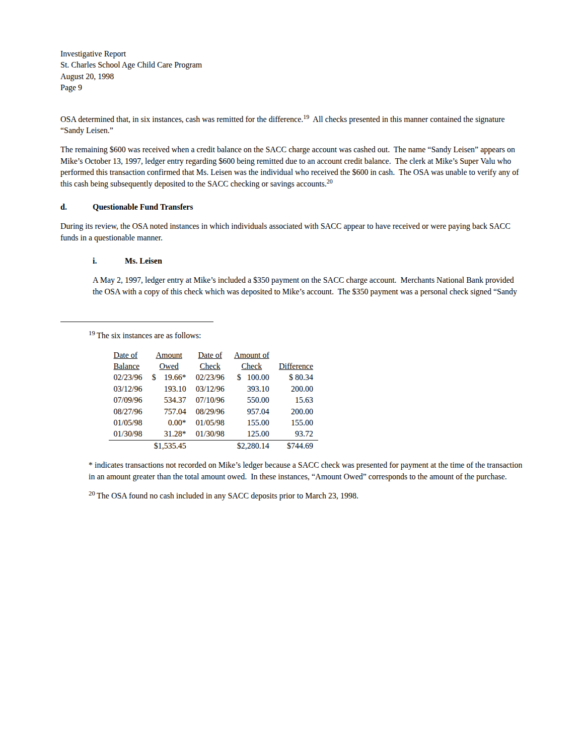Investigative Report
St. Charles School Age Child Care Program
August 20, 1998
Page 9
OSA determined that, in six instances, cash was remitted for the difference.19 All checks presented in this manner contained the signature “Sandy Leisen.”
The remaining $600 was received when a credit balance on the SACC charge account was cashed out. The name “Sandy Leisen” appears on Mike’s October 13, 1997, ledger entry regarding $600 being remitted due to an account credit balance. The clerk at Mike’s Super Valu who performed this transaction confirmed that Ms. Leisen was the individual who received the $600 in cash. The OSA was unable to verify any of this cash being subsequently deposited to the SACC checking or savings accounts.20
d. Questionable Fund Transfers
During its review, the OSA noted instances in which individuals associated with SACC appear to have received or were paying back SACC funds in a questionable manner.
i. Ms. Leisen
A May 2, 1997, ledger entry at Mike’s included a $350 payment on the SACC charge account. Merchants National Bank provided the OSA with a copy of this check which was deposited to Mike’s account. The $350 payment was a personal check signed “Sandy
19
The six instances are as follows:
| Date of Balance | Amount Owed | Date of Check | Amount of Check | Difference |
| --- | --- | --- | --- | --- |
| 02/23/96 | $ 19.66* | 02/23/96 | $ 100.00 | $ 80.34 |
| 03/12/96 | 193.10 | 03/12/96 | 393.10 | 200.00 |
| 07/09/96 | 534.37 | 07/10/96 | 550.00 | 15.63 |
| 08/27/96 | 757.04 | 08/29/96 | 957.04 | 200.00 |
| 01/05/98 | 0.00* | 01/05/98 | 155.00 | 155.00 |
| 01/30/98 | 31.28* | 01/30/98 | 125.00 | 93.72 |
| | $1,535.45 | | $2,280.14 | $744.69 |
* indicates transactions not recorded on Mike’s ledger because a SACC check was presented for payment at the time of the transaction in an amount greater than the total amount owed. In these instances, “Amount Owed” corresponds to the amount of the purchase.
20
The OSA found no cash included in any SACC deposits prior to March 23, 1998.